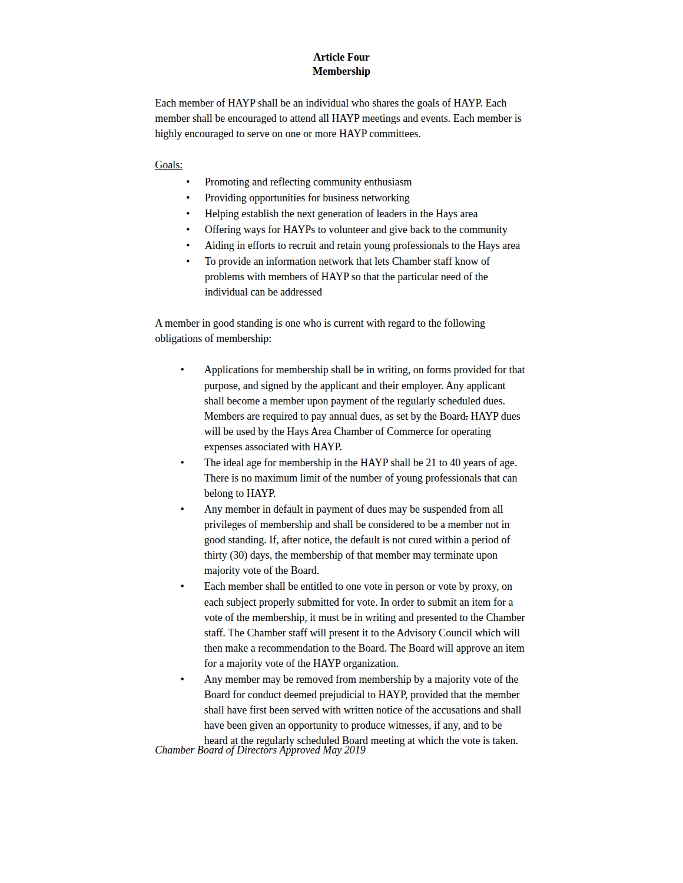Article FourMembership
Each member of HAYP shall be an individual who shares the goals of HAYP. Each member shall be encouraged to attend all HAYP meetings and events. Each member is highly encouraged to serve on one or more HAYP committees.
Goals:
Promoting and reflecting community enthusiasm
Providing opportunities for business networking
Helping establish the next generation of leaders in the Hays area
Offering ways for HAYPs to volunteer and give back to the community
Aiding in efforts to recruit and retain young professionals to the Hays area
To provide an information network that lets Chamber staff know of problems with members of HAYP so that the particular need of the individual can be addressed
A member in good standing is one who is current with regard to the following obligations of membership:
Applications for membership shall be in writing, on forms provided for that purpose, and signed by the applicant and their employer. Any applicant shall become a member upon payment of the regularly scheduled dues. Members are required to pay annual dues, as set by the Board. HAYP dues will be used by the Hays Area Chamber of Commerce for operating expenses associated with HAYP.
The ideal age for membership in the HAYP shall be 21 to 40 years of age. There is no maximum limit of the number of young professionals that can belong to HAYP.
Any member in default in payment of dues may be suspended from all privileges of membership and shall be considered to be a member not in good standing. If, after notice, the default is not cured within a period of thirty (30) days, the membership of that member may terminate upon majority vote of the Board.
Each member shall be entitled to one vote in person or vote by proxy, on each subject properly submitted for vote. In order to submit an item for a vote of the membership, it must be in writing and presented to the Chamber staff. The Chamber staff will present it to the Advisory Council which will then make a recommendation to the Board. The Board will approve an item for a majority vote of the HAYP organization.
Any member may be removed from membership by a majority vote of the Board for conduct deemed prejudicial to HAYP, provided that the member shall have first been served with written notice of the accusations and shall have been given an opportunity to produce witnesses, if any, and to be heard at the regularly scheduled Board meeting at which the vote is taken.
Chamber Board of Directors Approved May 2019